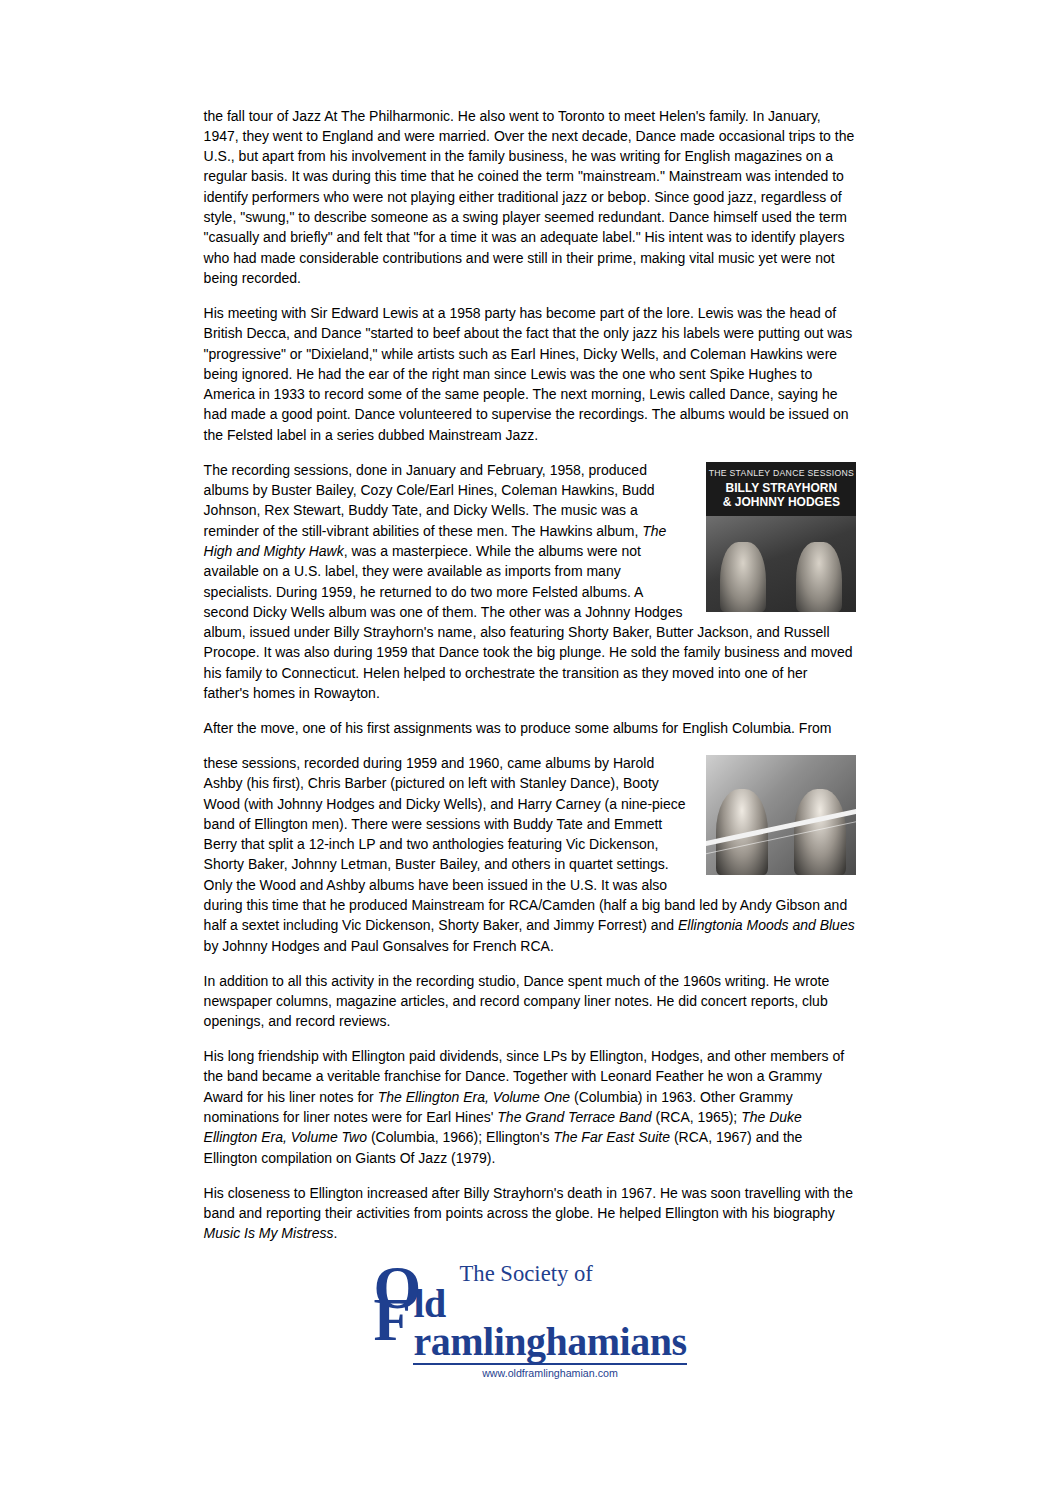the fall tour of Jazz At The Philharmonic. He also went to Toronto to meet Helen's family. In January, 1947, they went to England and were married. Over the next decade, Dance made occasional trips to the U.S., but apart from his involvement in the family business, he was writing for English magazines on a regular basis. It was during this time that he coined the term "mainstream." Mainstream was intended to identify performers who were not playing either traditional jazz or bebop. Since good jazz, regardless of style, "swung," to describe someone as a swing player seemed redundant. Dance himself used the term "casually and briefly" and felt that "for a time it was an adequate label." His intent was to identify players who had made considerable contributions and were still in their prime, making vital music yet were not being recorded.
His meeting with Sir Edward Lewis at a 1958 party has become part of the lore. Lewis was the head of British Decca, and Dance "started to beef about the fact that the only jazz his labels were putting out was "progressive" or "Dixieland," while artists such as Earl Hines, Dicky Wells, and Coleman Hawkins were being ignored. He had the ear of the right man since Lewis was the one who sent Spike Hughes to America in 1933 to record some of the same people. The next morning, Lewis called Dance, saying he had made a good point. Dance volunteered to supervise the recordings. The albums would be issued on the Felsted label in a series dubbed Mainstream Jazz.
THE STANLEY DANCE SESSIONS
BILLY STRAYHORN
& JOHNNY HODGES
The recording sessions, done in January and February, 1958, produced albums by Buster Bailey, Cozy Cole/Earl Hines, Coleman Hawkins, Budd Johnson, Rex Stewart, Buddy Tate, and Dicky Wells. The music was a reminder of the still-vibrant abilities of these men. The Hawkins album, The High and Mighty Hawk, was a masterpiece. While the albums were not available on a U.S. label, they were available as imports from many specialists. During 1959, he returned to do two more Felsted albums. A second Dicky Wells album was one of them. The other was a Johnny Hodges album, issued under Billy Strayhorn's name, also featuring Shorty Baker, Butter Jackson, and Russell Procope. It was also during 1959 that Dance took the big plunge. He sold the family business and moved his family to Connecticut. Helen helped to orchestrate the transition as they moved into one of her father's homes in Rowayton.
After the move, one of his first assignments was to produce some albums for English Columbia. From
these sessions, recorded during 1959 and 1960, came albums by Harold Ashby (his first), Chris Barber (pictured on left with Stanley Dance), Booty Wood (with Johnny Hodges and Dicky Wells), and Harry Carney (a nine-piece band of Ellington men). There were sessions with Buddy Tate and Emmett Berry that split a 12-inch LP and two anthologies featuring Vic Dickenson, Shorty Baker, Johnny Letman, Buster Bailey, and others in quartet settings. Only the Wood and Ashby albums have been issued in the U.S. It was also during this time that he produced Mainstream for RCA/Camden (half a big band led by Andy Gibson and half a sextet including Vic Dickenson, Shorty Baker, and Jimmy Forrest) and Ellingtonia Moods and Blues by Johnny Hodges and Paul Gonsalves for French RCA.
In addition to all this activity in the recording studio, Dance spent much of the 1960s writing. He wrote newspaper columns, magazine articles, and record company liner notes. He did concert reports, club openings, and record reviews.
His long friendship with Ellington paid dividends, since LPs by Ellington, Hodges, and other members of the band became a veritable franchise for Dance. Together with Leonard Feather he won a Grammy Award for his liner notes for The Ellington Era, Volume One (Columbia) in 1963. Other Grammy nominations for liner notes were for Earl Hines' The Grand Terrace Band (RCA, 1965); The Duke Ellington Era, Volume Two (Columbia, 1966); Ellington's The Far East Suite (RCA, 1967) and the Ellington compilation on Giants Of Jazz (1979).
His closeness to Ellington increased after Billy Strayhorn's death in 1967. He was soon travelling with the band and reporting their activities from points across the globe. He helped Ellington with his biography Music Is My Mistress.
The Society of
O
ld
F
ramlinghamians
www.oldframlinghamian.com